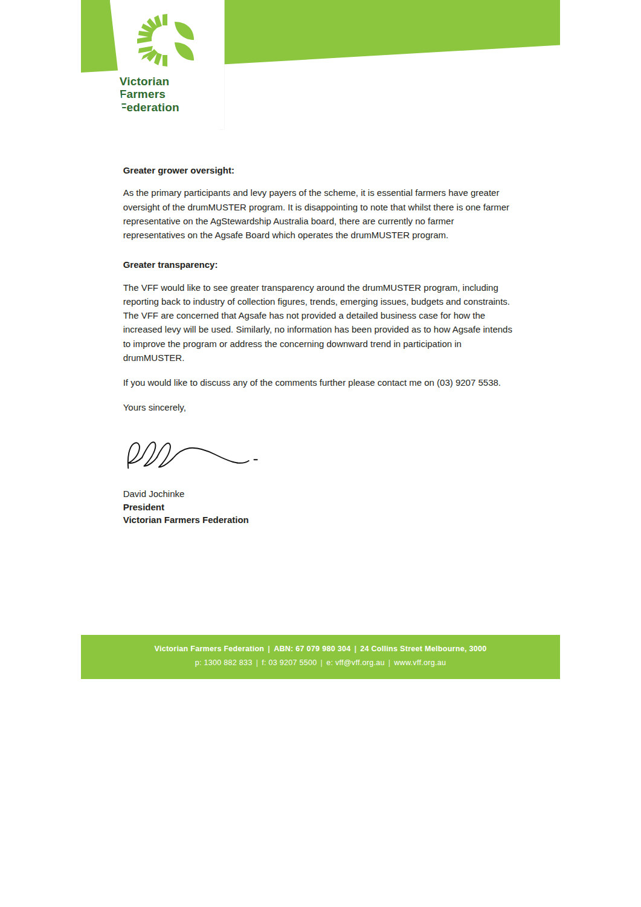Victorian Farmers Federation
Greater grower oversight:
As the primary participants and levy payers of the scheme, it is essential farmers have greater oversight of the drumMUSTER program. It is disappointing to note that whilst there is one farmer representative on the AgStewardship Australia board, there are currently no farmer representatives on the Agsafe Board which operates the drumMUSTER program.
Greater transparency:
The VFF would like to see greater transparency around the drumMUSTER program, including reporting back to industry of collection figures, trends, emerging issues, budgets and constraints. The VFF are concerned that Agsafe has not provided a detailed business case for how the increased levy will be used. Similarly, no information has been provided as to how Agsafe intends to improve the program or address the concerning downward trend in participation in drumMUSTER.
If you would like to discuss any of the comments further please contact me on (03) 9207 5538.
Yours sincerely,
David Jochinke President Victorian Farmers Federation
Victorian Farmers Federation|ABN: 67 079 980 304|24 Collins Street Melbourne, 3000
p: 1300 882 833|f: 03 9207 5500|e: vff@vff.org.au|www.vff.org.au